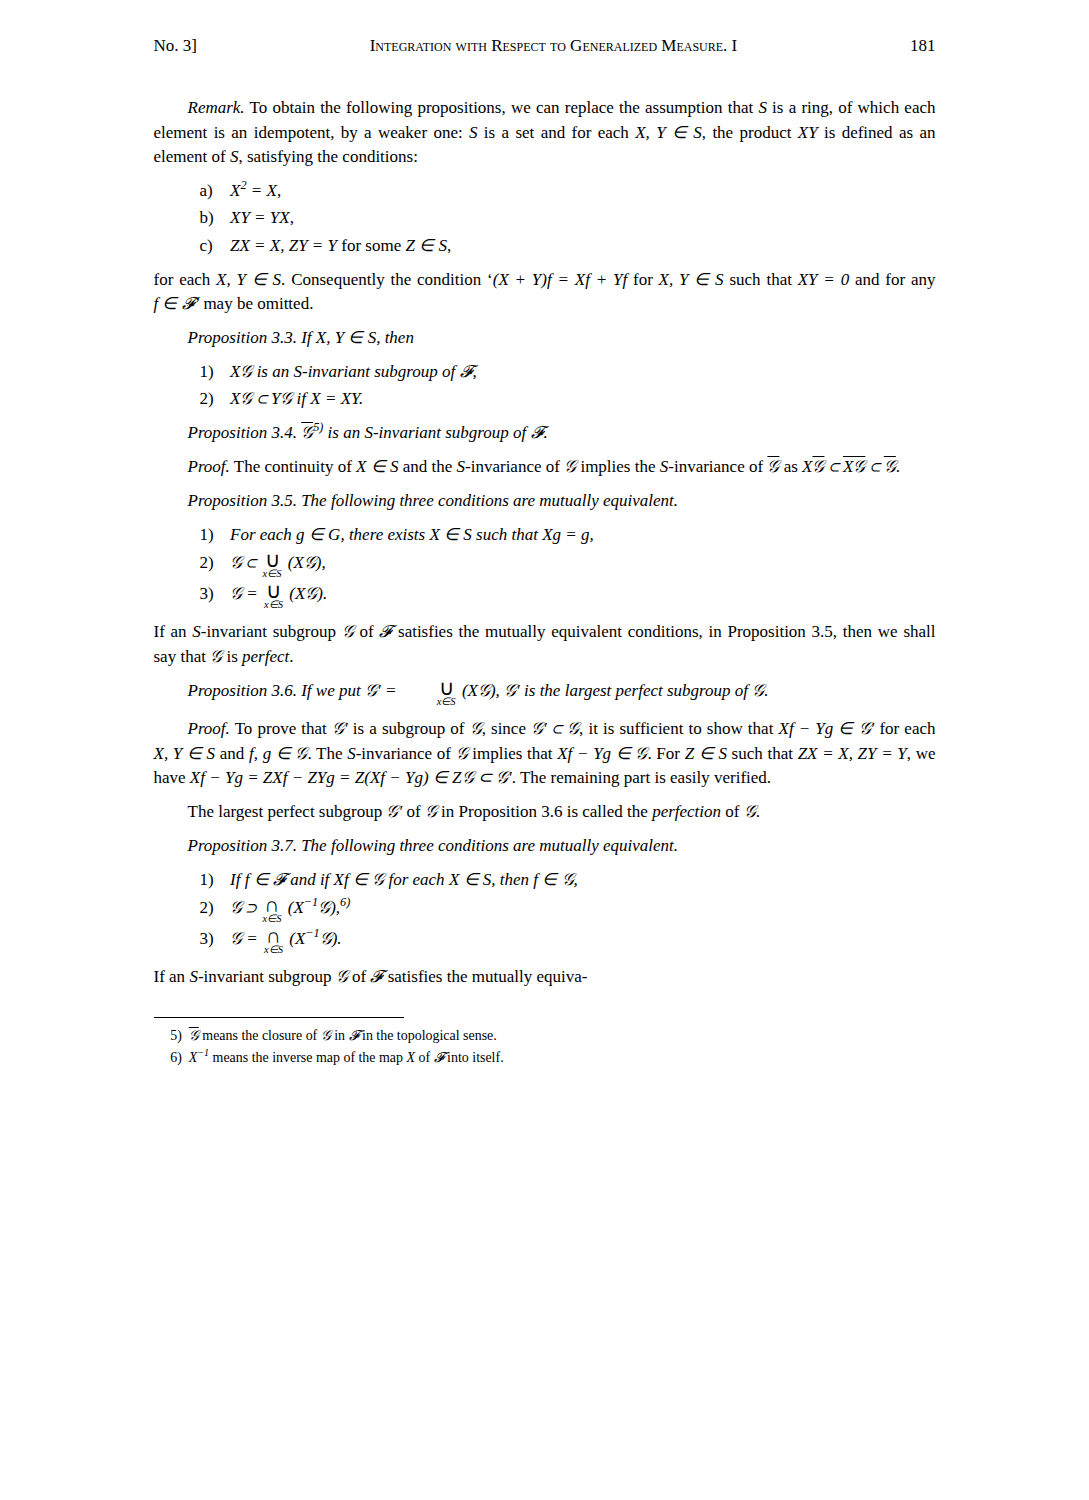No. 3] Integration with Respect to Generalized Measure. I 181
Remark. To obtain the following propositions, we can replace the assumption that S is a ring, of which each element is an idempotent, by a weaker one: S is a set and for each X, Y ∈ S, the product XY is defined as an element of S, satisfying the conditions:
X2 = X,
XY = YX,
ZX = X, ZY = Y for some Z ∈ S,
for each X, Y ∈ S. Consequently the condition ‘(X + Y)f = Xf + Yf for X, Y ∈ S such that XY = 0 and for any f ∈ 𝓕’ may be omitted.
Proposition 3.3. If X, Y ∈ S, then
X𝒢 is an S-invariant subgroup of 𝓕,
X𝒢 ⊂ Y𝒢 if X = XY.
Proposition 3.4. 𝒢5) is an S-invariant subgroup of 𝓕.
Proof. The continuity of X ∈ S and the S-invariance of 𝒢 implies the S-invariance of 𝒢 as X𝒢 ⊂ X𝒢 ⊂ 𝒢.
Proposition 3.5. The following three conditions are mutually equivalent.
For each g ∈ G, there exists X ∈ S such that Xg = g,
𝒢 ⊂ ∪x∈S (X𝒢),
𝒢 = ∪x∈S (X𝒢).
If an S-invariant subgroup 𝒢 of 𝓕 satisfies the mutually equivalent conditions, in Proposition 3.5, then we shall say that 𝒢 is perfect.
Proposition 3.6. If we put 𝒢′ = ∪x∈S (X𝒢), 𝒢′ is the largest perfect subgroup of 𝒢.
Proof. To prove that 𝒢′ is a subgroup of 𝒢, since 𝒢′ ⊂ 𝒢, it is sufficient to show that Xf − Yg ∈ 𝒢′ for each X, Y ∈ S and f, g ∈ 𝒢. The S-invariance of 𝒢 implies that Xf − Yg ∈ 𝒢. For Z ∈ S such that ZX = X, ZY = Y, we have Xf − Yg = ZXf − ZYg = Z(Xf − Yg) ∈ Z𝒢 ⊂ 𝒢′. The remaining part is easily verified.
The largest perfect subgroup 𝒢′ of 𝒢 in Proposition 3.6 is called the perfection of 𝒢.
Proposition 3.7. The following three conditions are mutually equivalent.
If f ∈ 𝓕 and if Xf ∈ 𝒢 for each X ∈ S, then f ∈ 𝒢,
𝒢 ⊃ ∩x∈S (X−1𝒢),6)
𝒢 = ∩x∈S (X−1𝒢).
If an S-invariant subgroup 𝒢 of 𝓕 satisfies the mutually equiva-
5) 𝒢 means the closure of 𝒢 in 𝓕 in the topological sense.
6) X−1 means the inverse map of the map X of 𝓕 into itself.